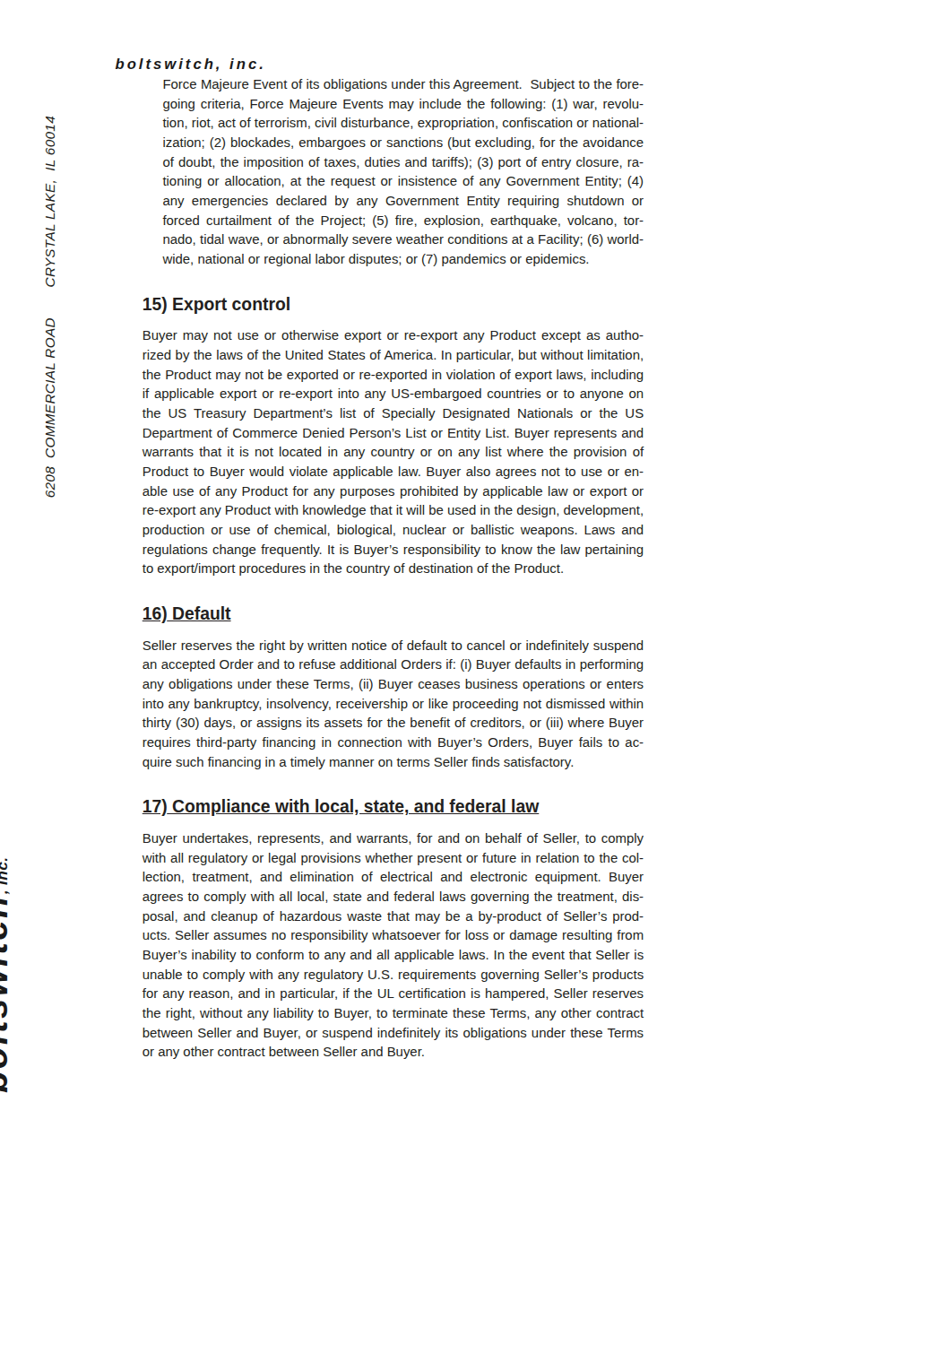boltswitch, inc.
6208 COMMERCIAL ROAD CRYSTAL LAKE, IL 60014
boltswitch, inc.
Force Majeure Event of its obligations under this Agreement. Subject to the foregoing criteria, Force Majeure Events may include the following: (1) war, revolution, riot, act of terrorism, civil disturbance, expropriation, confiscation or nationalization; (2) blockades, embargoes or sanctions (but excluding, for the avoidance of doubt, the imposition of taxes, duties and tariffs); (3) port of entry closure, rationing or allocation, at the request or insistence of any Government Entity; (4) any emergencies declared by any Government Entity requiring shutdown or forced curtailment of the Project; (5) fire, explosion, earthquake, volcano, tornado, tidal wave, or abnormally severe weather conditions at a Facility; (6) worldwide, national or regional labor disputes; or (7) pandemics or epidemics.
15) Export control
Buyer may not use or otherwise export or re-export any Product except as authorized by the laws of the United States of America. In particular, but without limitation, the Product may not be exported or re-exported in violation of export laws, including if applicable export or re-export into any US-embargoed countries or to anyone on the US Treasury Department’s list of Specially Designated Nationals or the US Department of Commerce Denied Person’s List or Entity List. Buyer represents and warrants that it is not located in any country or on any list where the provision of Product to Buyer would violate applicable law. Buyer also agrees not to use or enable use of any Product for any purposes prohibited by applicable law or export or re-export any Product with knowledge that it will be used in the design, development, production or use of chemical, biological, nuclear or ballistic weapons. Laws and regulations change frequently. It is Buyer’s responsibility to know the law pertaining to export/import procedures in the country of destination of the Product.
16) Default
Seller reserves the right by written notice of default to cancel or indefinitely suspend an accepted Order and to refuse additional Orders if: (i) Buyer defaults in performing any obligations under these Terms, (ii) Buyer ceases business operations or enters into any bankruptcy, insolvency, receivership or like proceeding not dismissed within thirty (30) days, or assigns its assets for the benefit of creditors, or (iii) where Buyer requires third-party financing in connection with Buyer’s Orders, Buyer fails to acquire such financing in a timely manner on terms Seller finds satisfactory.
17) Compliance with local, state, and federal law
Buyer undertakes, represents, and warrants, for and on behalf of Seller, to comply with all regulatory or legal provisions whether present or future in relation to the collection, treatment, and elimination of electrical and electronic equipment. Buyer agrees to comply with all local, state and federal laws governing the treatment, disposal, and cleanup of hazardous waste that may be a by-product of Seller’s products. Seller assumes no responsibility whatsoever for loss or damage resulting from Buyer’s inability to conform to any and all applicable laws. In the event that Seller is unable to comply with any regulatory U.S. requirements governing Seller’s products for any reason, and in particular, if the UL certification is hampered, Seller reserves the right, without any liability to Buyer, to terminate these Terms, any other contract between Seller and Buyer, or suspend indefinitely its obligations under these Terms or any other contract between Seller and Buyer.